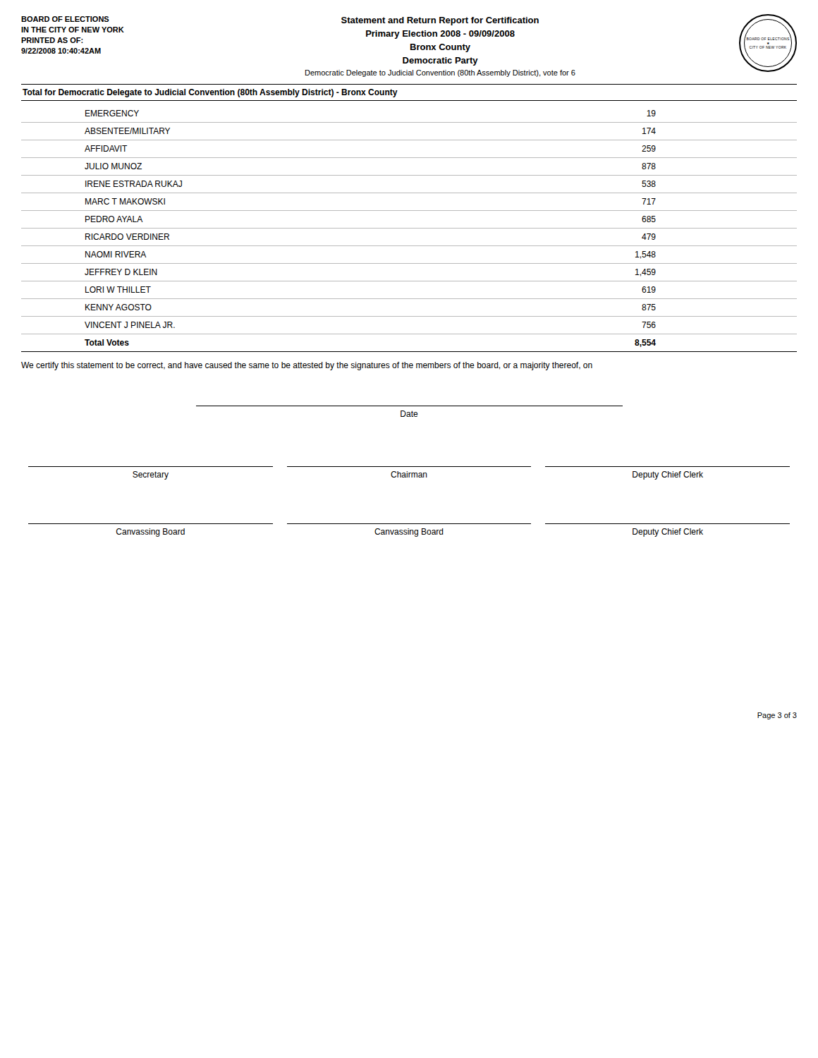BOARD OF ELECTIONS
IN THE CITY OF NEW YORK
PRINTED AS OF:
9/22/2008 10:40:42AM
Statement and Return Report for Certification
Primary Election 2008 - 09/09/2008
Bronx County
Democratic Party
Democratic Delegate to Judicial Convention (80th Assembly District), vote for 6
BOARD OF ELECTIONS
★
CITY OF NEW YORK
Total for Democratic Delegate to Judicial Convention (80th Assembly District) - Bronx County
| EMERGENCY | 19 |
| ABSENTEE/MILITARY | 174 |
| AFFIDAVIT | 259 |
| JULIO MUNOZ | 878 |
| IRENE ESTRADA RUKAJ | 538 |
| MARC T MAKOWSKI | 717 |
| PEDRO AYALA | 685 |
| RICARDO VERDINER | 479 |
| NAOMI RIVERA | 1,548 |
| JEFFREY D KLEIN | 1,459 |
| LORI W THILLET | 619 |
| KENNY AGOSTO | 875 |
| VINCENT J PINELA JR. | 756 |
| Total Votes | 8,554 |
We certify this statement to be correct, and have caused the same to be attested by the signatures of the members of the board, or a majority thereof, on
Date
| Secretary | Chairman | Deputy Chief Clerk |
| Canvassing Board | Canvassing Board | Deputy Chief Clerk |
Page 3 of 3